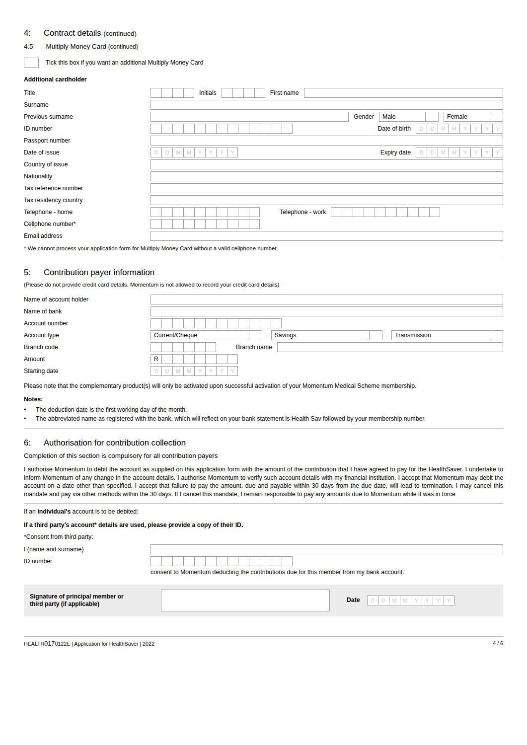4:
Contract details (continued)
4.5
Multiply Money Card (continued)
Tick this box if you want an additional Multiply Money Card
Additional cardholder
| Title | Initials First name |
| Surname | |
| Previous surname | Gender Male Female |
| ID number | Date of birth D D M M Y Y Y Y |
| Passport number | |
| Date of issue | D D M M Y Y Y Y Expiry date D D M M Y Y Y Y |
| Country of issue | |
| Nationality | |
| Tax reference number | |
| Tax residency country | |
| Telephone - home | Telephone - work |
| Cellphone number* | |
| Email address | |
* We cannot process your application form for Multiply Money Card without a valid cellphone number.
5:
Contribution payer information
(Please do not provide credit card details. Momentum is not allowed to record your credit card details)
| Name of account holder | |
| Name of bank | |
| Account number | |
| Account type | Current/Cheque Savings Transmission |
| Branch code | Branch name |
| Amount | R |
| Starting date | D D M M Y Y Y Y |
Please note that the complementary product(s) will only be activated upon successful activation of your Momentum Medical Scheme membership.
Notes:
•The deduction date is the first working day of the month.
•The abbreviated name as registered with the bank, which will reflect on your bank statement is Health Sav followed by your membership number.
6:
Authorisation for contribution collection
Completion of this section is compulsory for all contribution payers
I authorise Momentum to debit the account as supplied on this application form with the amount of the contribution that I have agreed to pay for the HealthSaver. I undertake to inform Momentum of any change in the account details. I authorise Momentum to verify such account details with my financial institution. I accept that Momentum may debit the account on a date other than specified. I accept that failure to pay the amount, due and payable within 30 days from the due date, will lead to termination. I may cancel this mandate and pay via other methods within the 30 days. If I cancel this mandate, I remain responsible to pay any amounts due to Momentum while it was in force
If an individual's account is to be debited:
If a third party's account* details are used, please provide a copy of their ID.
*Consent from third party:
| I (name and surname) | |
| ID number | |
| | consent to Momentum deducting the contributions due for this member from my bank account. |
Signature of principal member or
third party (if applicable)
Date
D
D
M
M
Y
Y
Y
Y
HEALTH0170122E | Application for HealthSaver | 2022
4 / 6